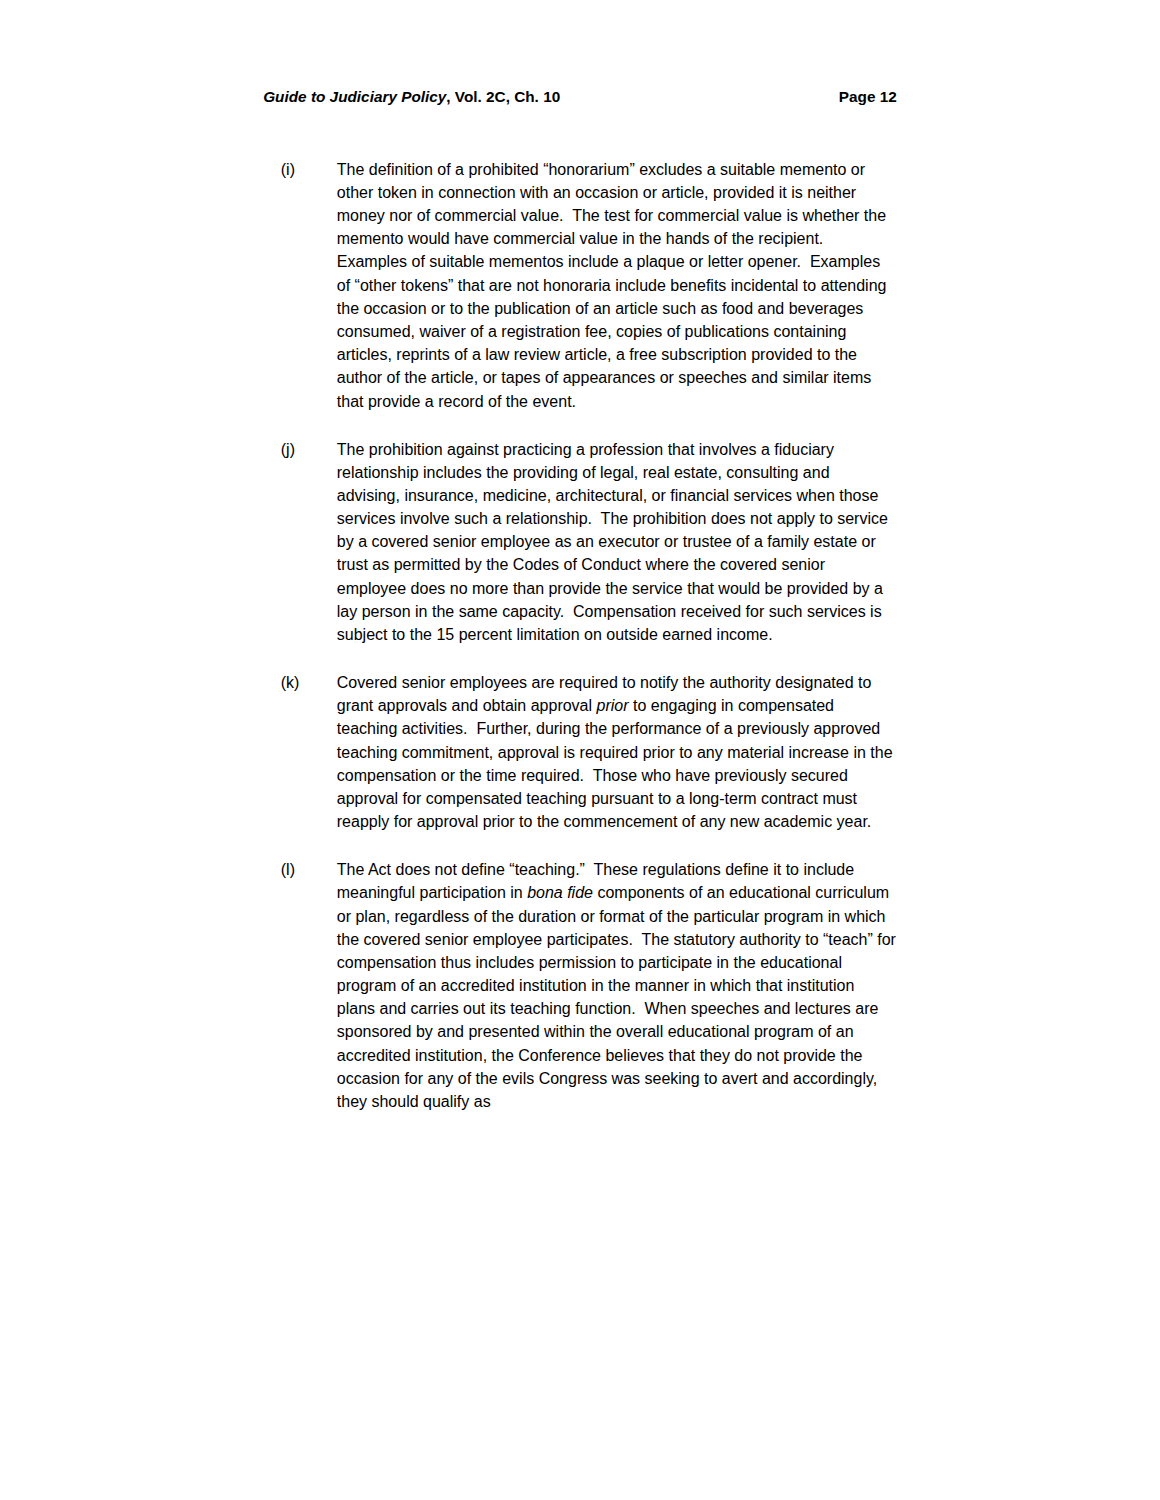Guide to Judiciary Policy, Vol. 2C, Ch. 10
Page 12
(i) The definition of a prohibited “honorarium” excludes a suitable memento or other token in connection with an occasion or article, provided it is neither money nor of commercial value. The test for commercial value is whether the memento would have commercial value in the hands of the recipient. Examples of suitable mementos include a plaque or letter opener. Examples of “other tokens” that are not honoraria include benefits incidental to attending the occasion or to the publication of an article such as food and beverages consumed, waiver of a registration fee, copies of publications containing articles, reprints of a law review article, a free subscription provided to the author of the article, or tapes of appearances or speeches and similar items that provide a record of the event.
(j) The prohibition against practicing a profession that involves a fiduciary relationship includes the providing of legal, real estate, consulting and advising, insurance, medicine, architectural, or financial services when those services involve such a relationship. The prohibition does not apply to service by a covered senior employee as an executor or trustee of a family estate or trust as permitted by the Codes of Conduct where the covered senior employee does no more than provide the service that would be provided by a lay person in the same capacity. Compensation received for such services is subject to the 15 percent limitation on outside earned income.
(k) Covered senior employees are required to notify the authority designated to grant approvals and obtain approval prior to engaging in compensated teaching activities. Further, during the performance of a previously approved teaching commitment, approval is required prior to any material increase in the compensation or the time required. Those who have previously secured approval for compensated teaching pursuant to a long-term contract must reapply for approval prior to the commencement of any new academic year.
(l) The Act does not define “teaching.” These regulations define it to include meaningful participation in bona fide components of an educational curriculum or plan, regardless of the duration or format of the particular program in which the covered senior employee participates. The statutory authority to “teach” for compensation thus includes permission to participate in the educational program of an accredited institution in the manner in which that institution plans and carries out its teaching function. When speeches and lectures are sponsored by and presented within the overall educational program of an accredited institution, the Conference believes that they do not provide the occasion for any of the evils Congress was seeking to avert and accordingly, they should qualify as